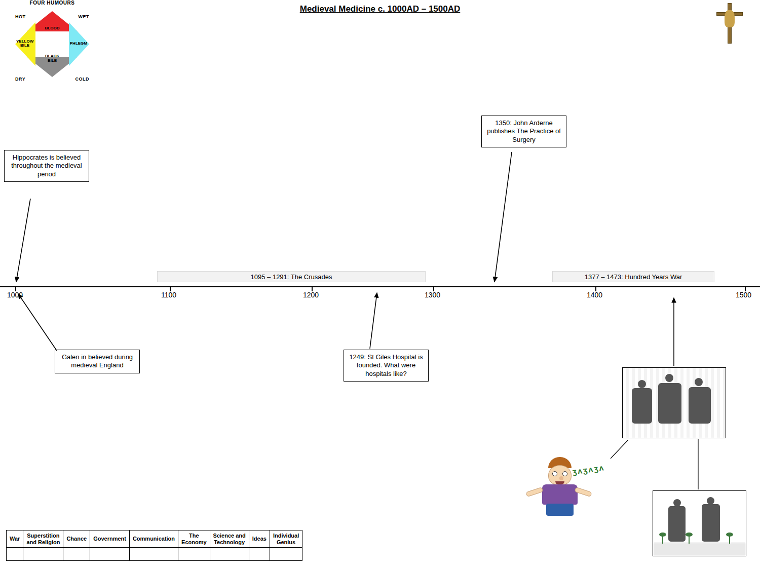Medieval Medicine c. 1000AD – 1500AD
FOUR HUMOURS
HOT
WET
DRY
COLD
BLOOD
BLACK
BILE
YELLOW
BILE
PHLEGM
1000
1100
1200
1300
1400
1500
1095 – 1291: The Crusades
1377 – 1473: Hundred Years War
Hippocrates is believed throughout the medieval period
1350: John Arderne publishes The Practice of Surgery
Galen in believed during medieval England
1249: St Giles Hospital is founded. What were hospitals like?
ʒʌʒʌʒʌ
| War | Superstition and Religion | Chance | Government | Communication | The Economy | Science and Technology | Ideas | Individual Genius |
| --- | --- | --- | --- | --- | --- | --- | --- | --- |